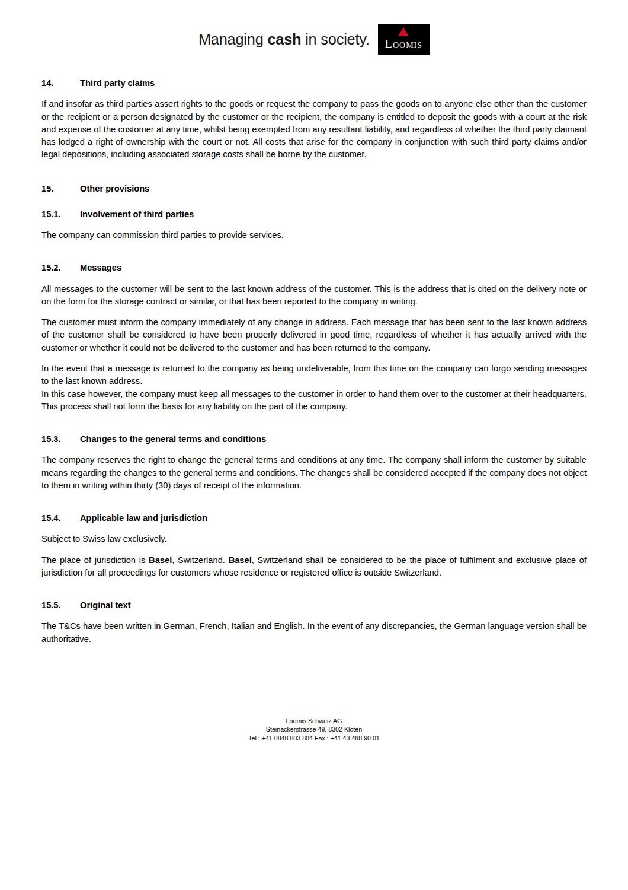Managing cash in society. Loomis
14. Third party claims
If and insofar as third parties assert rights to the goods or request the company to pass the goods on to anyone else other than the customer or the recipient or a person designated by the customer or the recipient, the company is entitled to deposit the goods with a court at the risk and expense of the customer at any time, whilst being exempted from any resultant liability, and regardless of whether the third party claimant has lodged a right of ownership with the court or not. All costs that arise for the company in conjunction with such third party claims and/or legal depositions, including associated storage costs shall be borne by the customer.
15. Other provisions
15.1. Involvement of third parties
The company can commission third parties to provide services.
15.2. Messages
All messages to the customer will be sent to the last known address of the customer. This is the address that is cited on the delivery note or on the form for the storage contract or similar, or that has been reported to the company in writing.
The customer must inform the company immediately of any change in address. Each message that has been sent to the last known address of the customer shall be considered to have been properly delivered in good time, regardless of whether it has actually arrived with the customer or whether it could not be delivered to the customer and has been returned to the company.
In the event that a message is returned to the company as being undeliverable, from this time on the company can forgo sending messages to the last known address.
In this case however, the company must keep all messages to the customer in order to hand them over to the customer at their headquarters. This process shall not form the basis for any liability on the part of the company.
15.3. Changes to the general terms and conditions
The company reserves the right to change the general terms and conditions at any time. The company shall inform the customer by suitable means regarding the changes to the general terms and conditions. The changes shall be considered accepted if the company does not object to them in writing within thirty (30) days of receipt of the information.
15.4. Applicable law and jurisdiction
Subject to Swiss law exclusively.
The place of jurisdiction is Basel, Switzerland. Basel, Switzerland shall be considered to be the place of fulfilment and exclusive place of jurisdiction for all proceedings for customers whose residence or registered office is outside Switzerland.
15.5. Original text
The T&Cs have been written in German, French, Italian and English. In the event of any discrepancies, the German language version shall be authoritative.
Loomis Schweiz AG
Steinackerstrasse 49, 8302 Kloten
Tel : +41 0848 803 804 Fax : +41 43 488 90 01